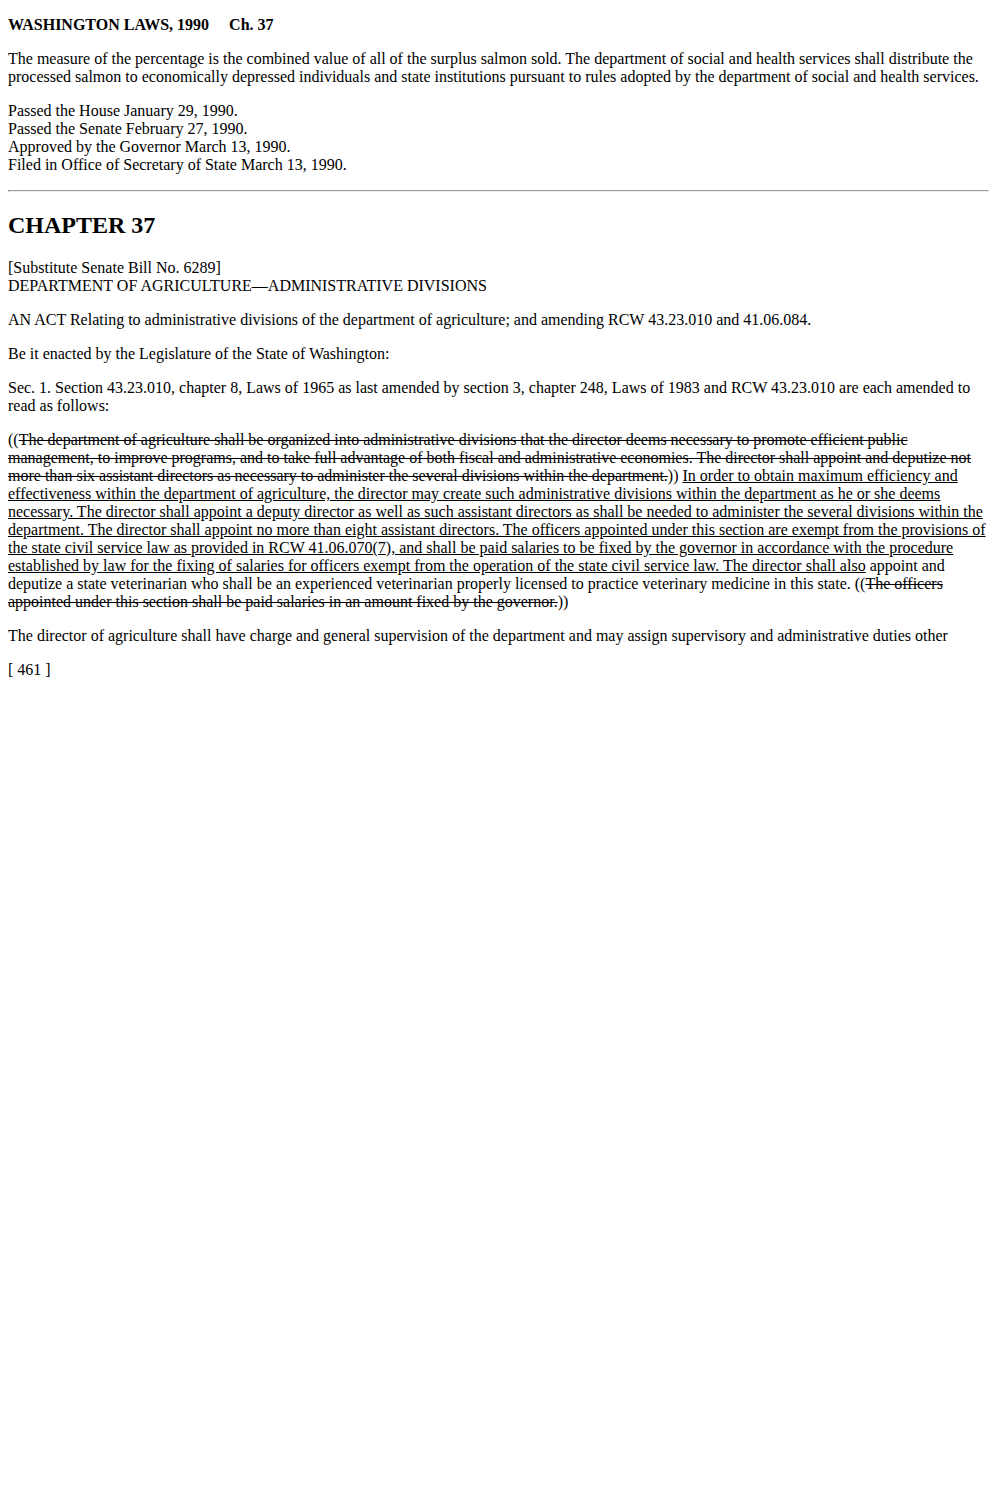WASHINGTON LAWS, 1990 Ch. 37
The measure of the percentage is the combined value of all of the surplus salmon sold. The department of social and health services shall distribute the processed salmon to economically depressed individuals and state institutions pursuant to rules adopted by the department of social and health services.
Passed the House January 29, 1990.
Passed the Senate February 27, 1990.
Approved by the Governor March 13, 1990.
Filed in Office of Secretary of State March 13, 1990.
CHAPTER 37
[Substitute Senate Bill No. 6289]
DEPARTMENT OF AGRICULTURE—ADMINISTRATIVE DIVISIONS
AN ACT Relating to administrative divisions of the department of agriculture; and amending RCW 43.23.010 and 41.06.084.
Be it enacted by the Legislature of the State of Washington:
Sec. 1. Section 43.23.010, chapter 8, Laws of 1965 as last amended by section 3, chapter 248, Laws of 1983 and RCW 43.23.010 are each amended to read as follows:
((The department of agriculture shall be organized into administrative divisions that the director deems necessary to promote efficient public management, to improve programs, and to take full advantage of both fiscal and administrative economies. The director shall appoint and deputize not more than six assistant directors as necessary to administer the several divisions within the department.)) In order to obtain maximum efficiency and effectiveness within the department of agriculture, the director may create such administrative divisions within the department as he or she deems necessary. The director shall appoint a deputy director as well as such assistant directors as shall be needed to administer the several divisions within the department. The director shall appoint no more than eight assistant directors. The officers appointed under this section are exempt from the provisions of the state civil service law as provided in RCW 41.06.070(7), and shall be paid salaries to be fixed by the governor in accordance with the procedure established by law for the fixing of salaries for officers exempt from the operation of the state civil service law. The director shall also appoint and deputize a state veterinarian who shall be an experienced veterinarian properly licensed to practice veterinary medicine in this state. ((The officers appointed under this section shall be paid salaries in an amount fixed by the governor.))
The director of agriculture shall have charge and general supervision of the department and may assign supervisory and administrative duties other
[ 461 ]